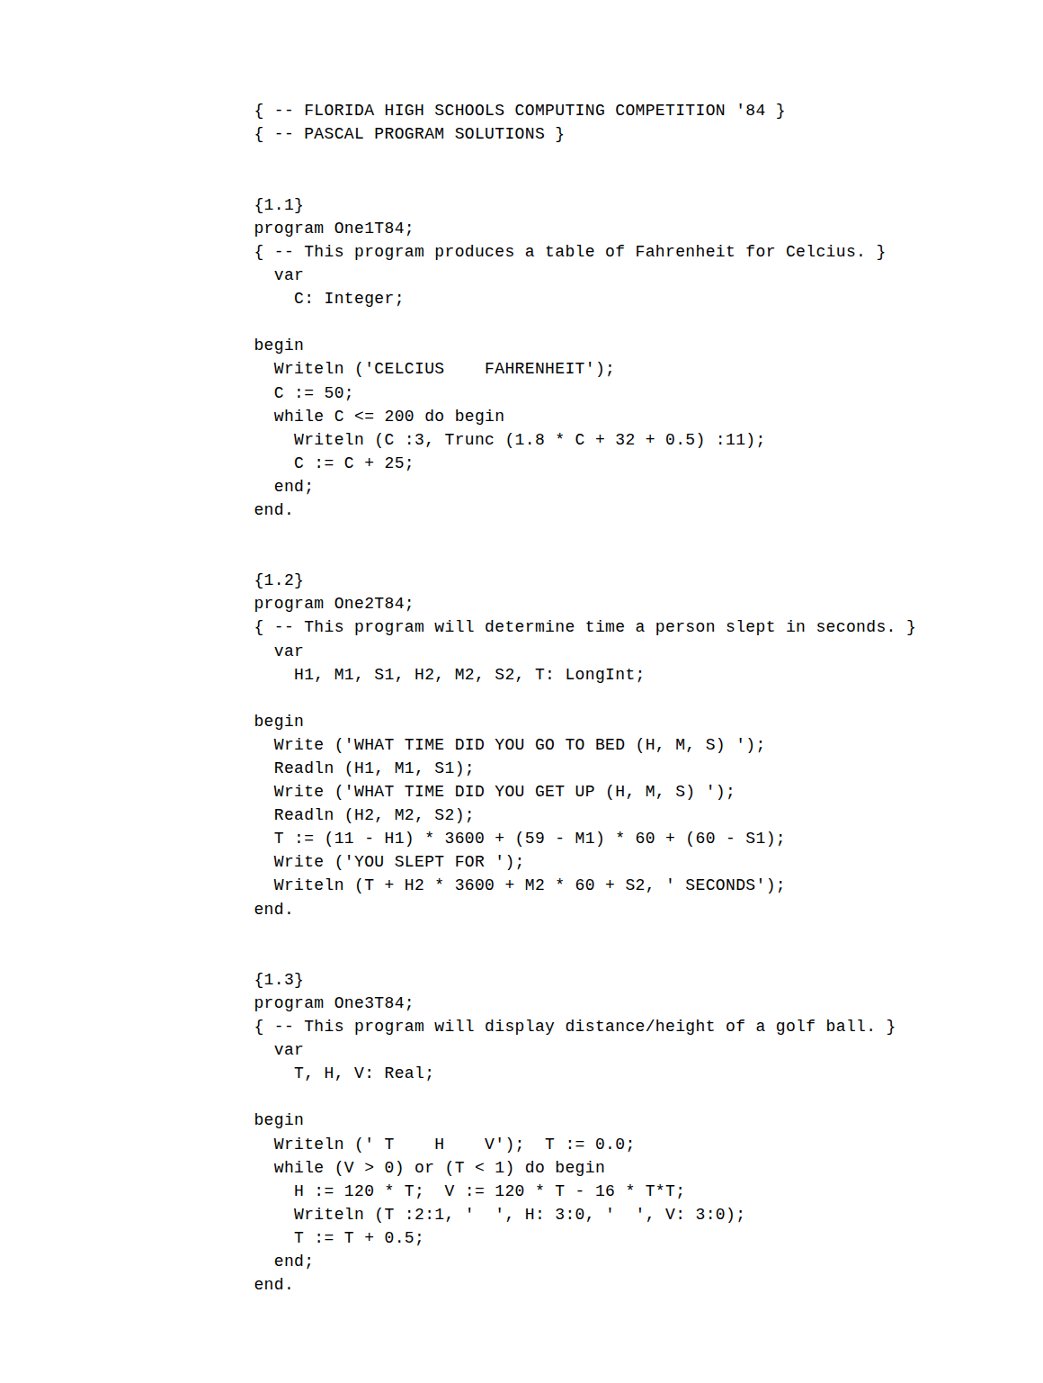{ -- FLORIDA HIGH SCHOOLS COMPUTING COMPETITION '84 }
{ -- PASCAL PROGRAM SOLUTIONS }


{1.1}
program One1T84;
{ -- This program produces a table of Fahrenheit for Celcius. }
  var
    C: Integer;

begin
  Writeln ('CELCIUS    FAHRENHEIT');
  C := 50;
  while C <= 200 do begin
    Writeln (C :3, Trunc (1.8 * C + 32 + 0.5) :11);
    C := C + 25;
  end;
end.


{1.2}
program One2T84;
{ -- This program will determine time a person slept in seconds. }
  var
    H1, M1, S1, H2, M2, S2, T: LongInt;

begin
  Write ('WHAT TIME DID YOU GO TO BED (H, M, S) ');
  Readln (H1, M1, S1);
  Write ('WHAT TIME DID YOU GET UP (H, M, S) ');
  Readln (H2, M2, S2);
  T := (11 - H1) * 3600 + (59 - M1) * 60 + (60 - S1);
  Write ('YOU SLEPT FOR ');
  Writeln (T + H2 * 3600 + M2 * 60 + S2, ' SECONDS');
end.


{1.3}
program One3T84;
{ -- This program will display distance/height of a golf ball. }
  var
    T, H, V: Real;

begin
  Writeln (' T    H    V');  T := 0.0;
  while (V > 0) or (T < 1) do begin
    H := 120 * T;  V := 120 * T - 16 * T*T;
    Writeln (T :2:1, '  ', H: 3:0, '  ', V: 3:0);
    T := T + 0.5;
  end;
end.